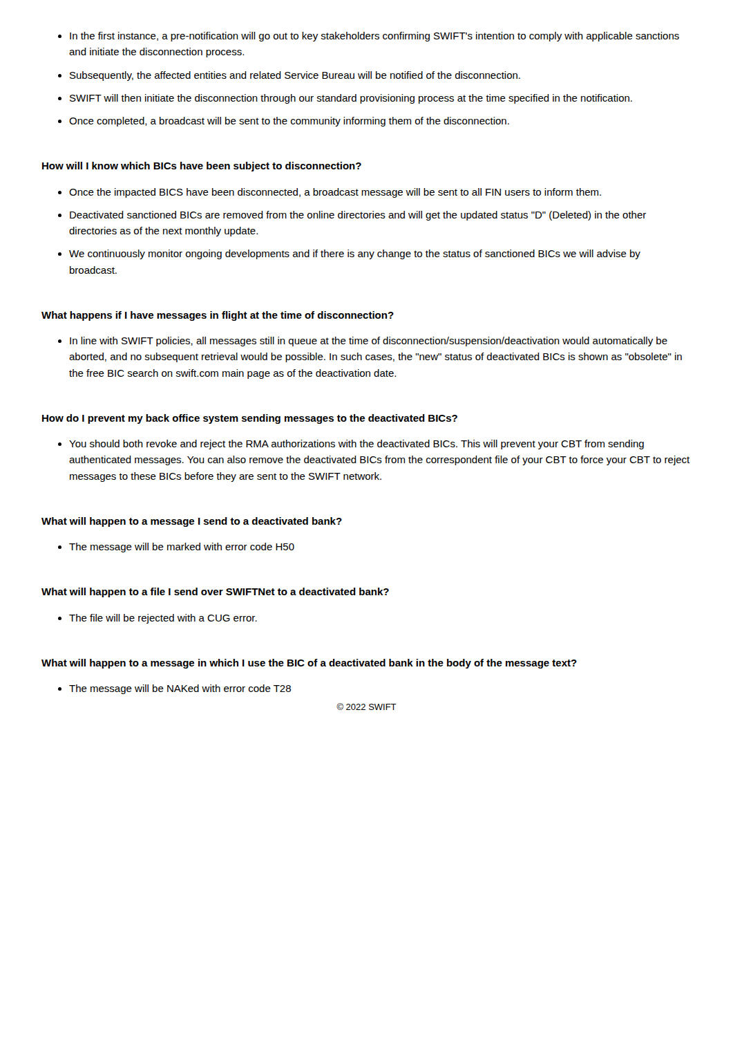In the first instance, a pre-notification will go out to key stakeholders confirming SWIFT's intention to comply with applicable sanctions and initiate the disconnection process.
Subsequently, the affected entities and related Service Bureau will be notified of the disconnection.
SWIFT will then initiate the disconnection through our standard provisioning process at the time specified in the notification.
Once completed, a broadcast will be sent to the community informing them of the disconnection.
How will I know which BICs have been subject to disconnection?
Once the impacted BICS have been disconnected, a broadcast message will be sent to all FIN users to inform them.
Deactivated sanctioned BICs are removed from the online directories and will get the updated status "D" (Deleted) in the other directories as of the next monthly update.
We continuously monitor ongoing developments and if there is any change to the status of sanctioned BICs we will advise by broadcast.
What happens if I have messages in flight at the time of disconnection?
In line with SWIFT policies, all messages still in queue at the time of disconnection/suspension/deactivation would automatically be aborted, and no subsequent retrieval would be possible. In such cases, the "new" status of deactivated BICs is shown as "obsolete" in the free BIC search on swift.com main page as of the deactivation date.
How do I prevent my back office system sending messages to the deactivated BICs?
You should both revoke and reject the RMA authorizations with the deactivated BICs. This will prevent your CBT from sending authenticated messages. You can also remove the deactivated BICs from the correspondent file of your CBT to force your CBT to reject messages to these BICs before they are sent to the SWIFT network.
What will happen to a message I send to a deactivated bank?
The message will be marked with error code H50
What will happen to a file I send over SWIFTNet to a deactivated bank?
The file will be rejected with a CUG error.
What will happen to a message in which I use the BIC of a deactivated bank in the body of the message text?
The message will be NAKed with error code T28
© 2022 SWIFT